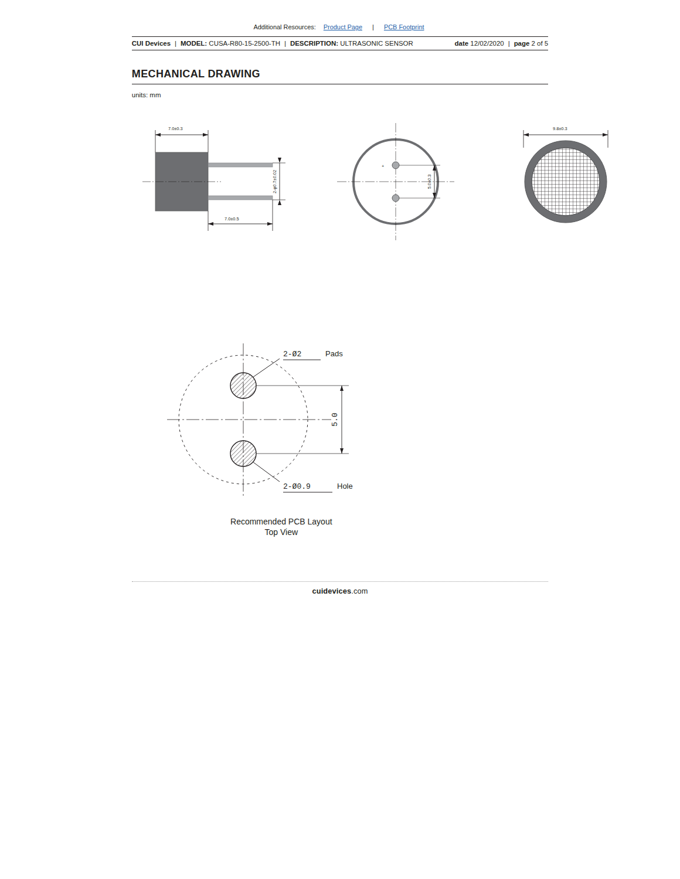Additional Resources: Product Page | PCB Footprint
CUI Devices|MODEL: CUSA-R80-15-2500-TH|DESCRIPTION: ULTRASONIC SENSOR
date 12/02/2020|page 2 of 5
MECHANICAL DRAWING
units: mm
7.0±0.3 2-φ0.7±0.02 7.0±0.5 + 5.0±0.3 9.8±0.3
2-Ø2 Pads 2-Ø0.9 Hole 5.0
Recommended PCB Layout
Top View
cuidevices.com